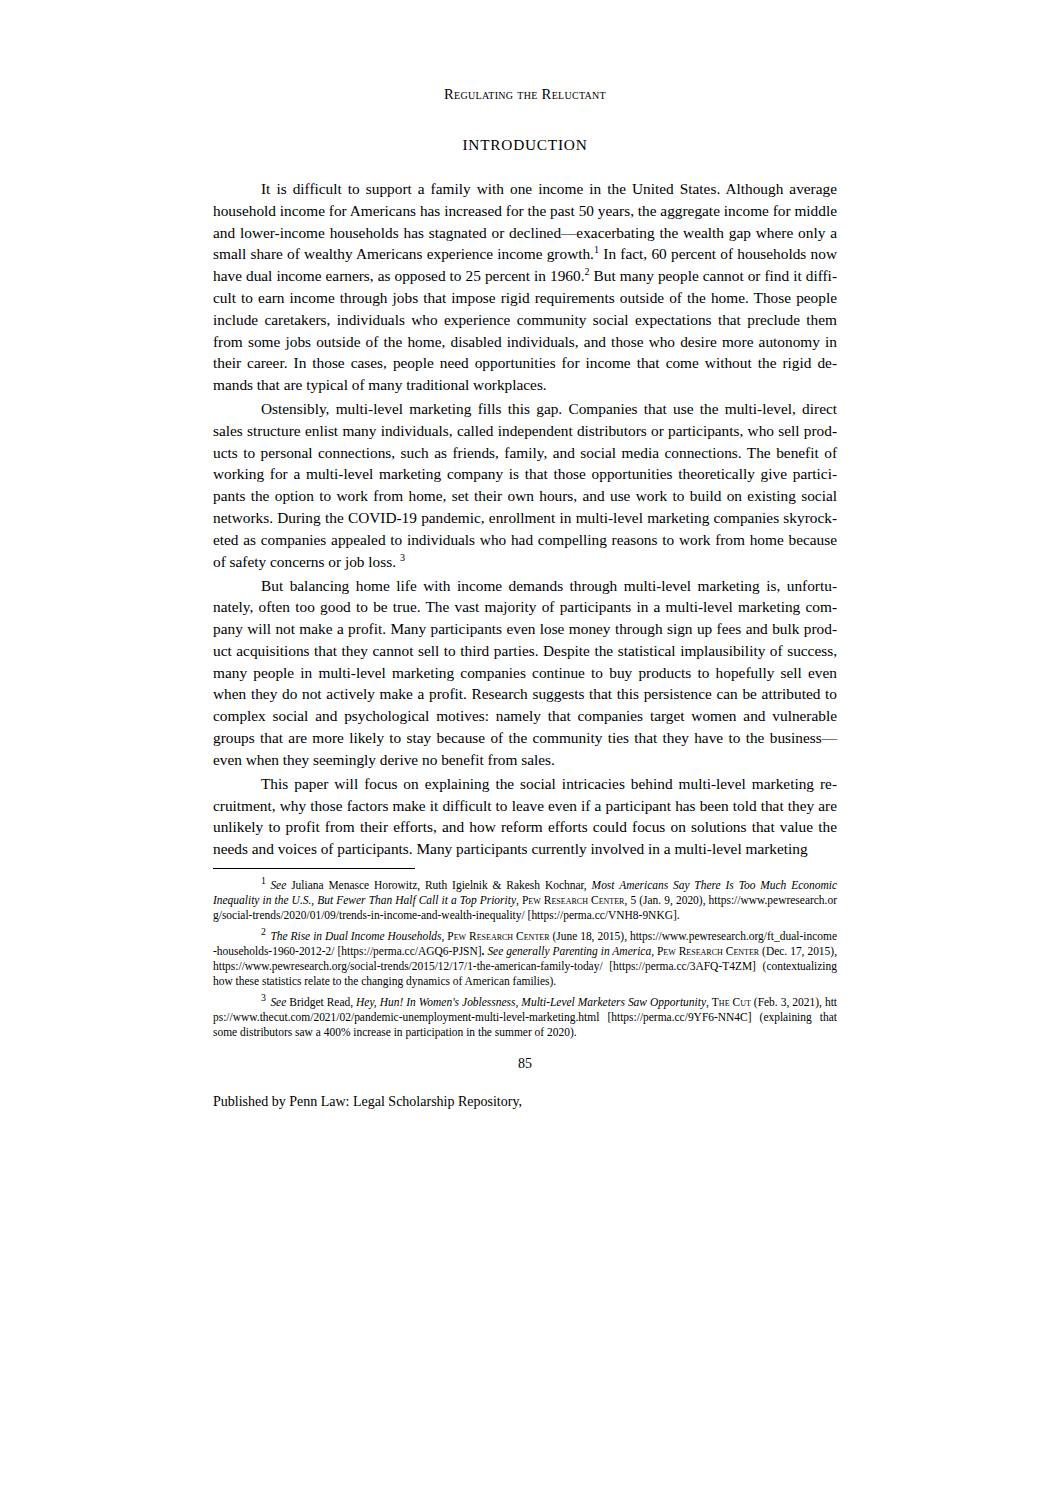Regulating the Reluctant
INTRODUCTION
It is difficult to support a family with one income in the United States. Although average household income for Americans has increased for the past 50 years, the aggregate income for middle and lower-income households has stagnated or declined—exacerbating the wealth gap where only a small share of wealthy Americans experience income growth.1 In fact, 60 percent of households now have dual income earners, as opposed to 25 percent in 1960.2 But many people cannot or find it difficult to earn income through jobs that impose rigid requirements outside of the home. Those people include caretakers, individuals who experience community social expectations that preclude them from some jobs outside of the home, disabled individuals, and those who desire more autonomy in their career. In those cases, people need opportunities for income that come without the rigid demands that are typical of many traditional workplaces.
Ostensibly, multi-level marketing fills this gap. Companies that use the multi-level, direct sales structure enlist many individuals, called independent distributors or participants, who sell products to personal connections, such as friends, family, and social media connections. The benefit of working for a multi-level marketing company is that those opportunities theoretically give participants the option to work from home, set their own hours, and use work to build on existing social networks. During the COVID-19 pandemic, enrollment in multi-level marketing companies skyrocketed as companies appealed to individuals who had compelling reasons to work from home because of safety concerns or job loss. 3
But balancing home life with income demands through multi-level marketing is, unfortunately, often too good to be true. The vast majority of participants in a multi-level marketing company will not make a profit. Many participants even lose money through sign up fees and bulk product acquisitions that they cannot sell to third parties. Despite the statistical implausibility of success, many people in multi-level marketing companies continue to buy products to hopefully sell even when they do not actively make a profit. Research suggests that this persistence can be attributed to complex social and psychological motives: namely that companies target women and vulnerable groups that are more likely to stay because of the community ties that they have to the business—even when they seemingly derive no benefit from sales.
This paper will focus on explaining the social intricacies behind multi-level marketing recruitment, why those factors make it difficult to leave even if a participant has been told that they are unlikely to profit from their efforts, and how reform efforts could focus on solutions that value the needs and voices of participants. Many participants currently involved in a multi-level marketing
1See Juliana Menasce Horowitz, Ruth Igielnik & Rakesh Kochnar, Most Americans Say There Is Too Much Economic Inequality in the U.S., But Fewer Than Half Call it a Top Priority, Pew Research Center, 5 (Jan. 9, 2020), https://www.pewresearch.org/social-trends/2020/01/09/trends-in-income-and-wealth-inequality/ [https://perma.cc/VNH8-9NKG].
2The Rise in Dual Income Households, Pew Research Center (June 18, 2015), https://www.pewresearch.org/ft_dual-income-households-1960-2012-2/ [https://perma.cc/AGQ6-PJSN]. See generally Parenting in America, Pew Research Center (Dec. 17, 2015), https://www.pewresearch.org/social-trends/2015/12/17/1-the-american-family-today/ [https://perma.cc/3AFQ-T4ZM] (contextualizing how these statistics relate to the changing dynamics of American families).
3See Bridget Read, Hey, Hun! In Women's Joblessness, Multi-Level Marketers Saw Opportunity, The Cut (Feb. 3, 2021), https://www.thecut.com/2021/02/pandemic-unemployment-multi-level-marketing.html [https://perma.cc/9YF6-NN4C] (explaining that some distributors saw a 400% increase in participation in the summer of 2020).
85
Published by Penn Law: Legal Scholarship Repository,